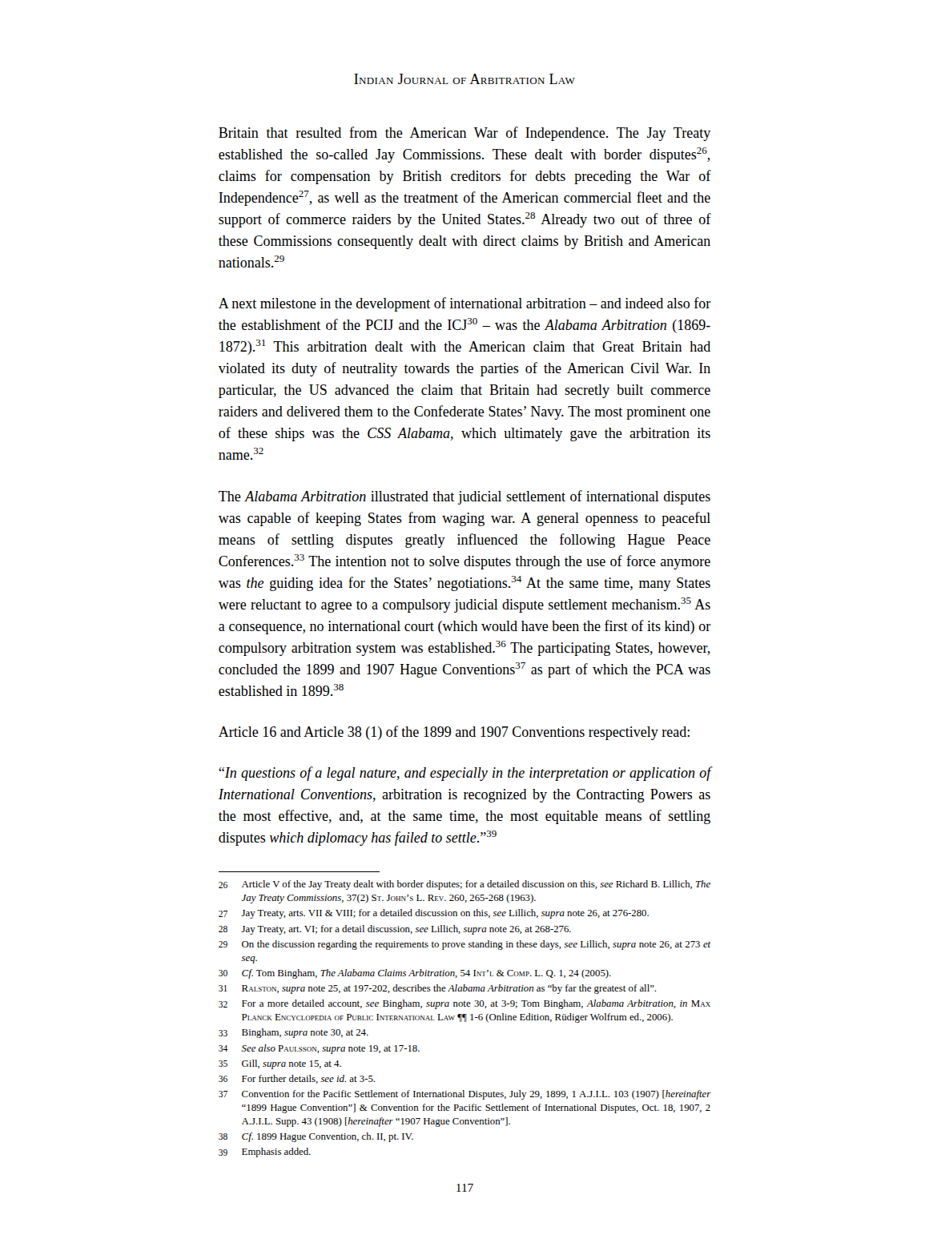Indian Journal of Arbitration Law
Britain that resulted from the American War of Independence. The Jay Treaty established the so-called Jay Commissions. These dealt with border disputes26, claims for compensation by British creditors for debts preceding the War of Independence27, as well as the treatment of the American commercial fleet and the support of commerce raiders by the United States.28 Already two out of three of these Commissions consequently dealt with direct claims by British and American nationals.29
A next milestone in the development of international arbitration – and indeed also for the establishment of the PCIJ and the ICJ30 – was the Alabama Arbitration (1869-1872).31 This arbitration dealt with the American claim that Great Britain had violated its duty of neutrality towards the parties of the American Civil War. In particular, the US advanced the claim that Britain had secretly built commerce raiders and delivered them to the Confederate States’ Navy. The most prominent one of these ships was the CSS Alabama, which ultimately gave the arbitration its name.32
The Alabama Arbitration illustrated that judicial settlement of international disputes was capable of keeping States from waging war. A general openness to peaceful means of settling disputes greatly influenced the following Hague Peace Conferences.33 The intention not to solve disputes through the use of force anymore was the guiding idea for the States’ negotiations.34 At the same time, many States were reluctant to agree to a compulsory judicial dispute settlement mechanism.35 As a consequence, no international court (which would have been the first of its kind) or compulsory arbitration system was established.36 The participating States, however, concluded the 1899 and 1907 Hague Conventions37 as part of which the PCA was established in 1899.38
Article 16 and Article 38 (1) of the 1899 and 1907 Conventions respectively read:
“In questions of a legal nature, and especially in the interpretation or application of International Conventions, arbitration is recognized by the Contracting Powers as the most effective, and, at the same time, the most equitable means of settling disputes which diplomacy has failed to settle.”39
26 Article V of the Jay Treaty dealt with border disputes; for a detailed discussion on this, see Richard B. Lillich, The Jay Treaty Commissions, 37(2) St. John’s L. Rev. 260, 265-268 (1963).
27 Jay Treaty, arts. VII & VIII; for a detailed discussion on this, see Lillich, supra note 26, at 276-280.
28 Jay Treaty, art. VI; for a detail discussion, see Lillich, supra note 26, at 268-276.
29 On the discussion regarding the requirements to prove standing in these days, see Lillich, supra note 26, at 273 et seq.
30 Cf. Tom Bingham, The Alabama Claims Arbitration, 54 Int’l & Comp. L. Q. 1, 24 (2005).
31 Ralston, supra note 25, at 197-202, describes the Alabama Arbitration as “by far the greatest of all”.
32 For a more detailed account, see Bingham, supra note 30, at 3-9; Tom Bingham, Alabama Arbitration, in Max Planck Encyclopedia of Public International Law ¶¶ 1-6 (Online Edition, Rüdiger Wolfrum ed., 2006).
33 Bingham, supra note 30, at 24.
34 See also Paulsson, supra note 19, at 17-18.
35 Gill, supra note 15, at 4.
36 For further details, see id. at 3-5.
37 Convention for the Pacific Settlement of International Disputes, July 29, 1899, 1 A.J.I.L. 103 (1907) [hereinafter “1899 Hague Convention”] & Convention for the Pacific Settlement of International Disputes, Oct. 18, 1907, 2 A.J.I.L. Supp. 43 (1908) [hereinafter “1907 Hague Convention”].
38 Cf. 1899 Hague Convention, ch. II, pt. IV.
39 Emphasis added.
117